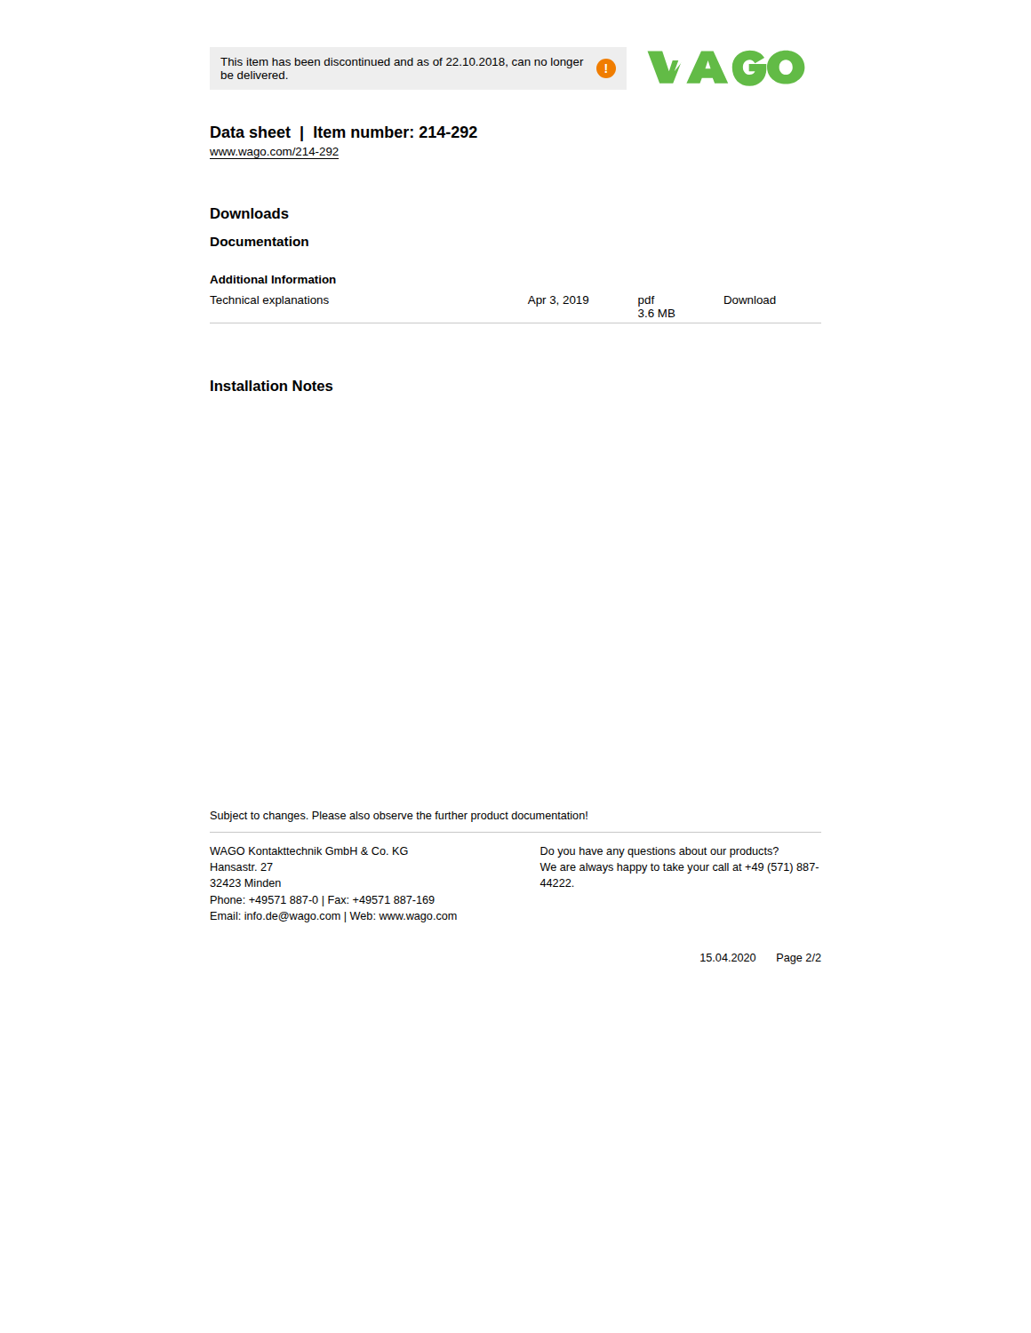This item has been discontinued and as of 22.10.2018, can no longer be delivered. !
Data sheet | Item number: 214-292
www.wago.com/214-292
Downloads
Documentation
Additional Information
| Technical explanations | Apr 3, 2019 | pdf 3.6 MB | Download |
Installation Notes
Subject to changes. Please also observe the further product documentation!
WAGO Kontakttechnik GmbH & Co. KG
Hansastr. 27
32423 Minden
Phone: +49571 887-0 | Fax: +49571 887-169
Email: info.de@wago.com | Web: www.wago.com
Do you have any questions about our products?
We are always happy to take your call at +49 (571) 887-44222.
15.04.2020 Page 2/2